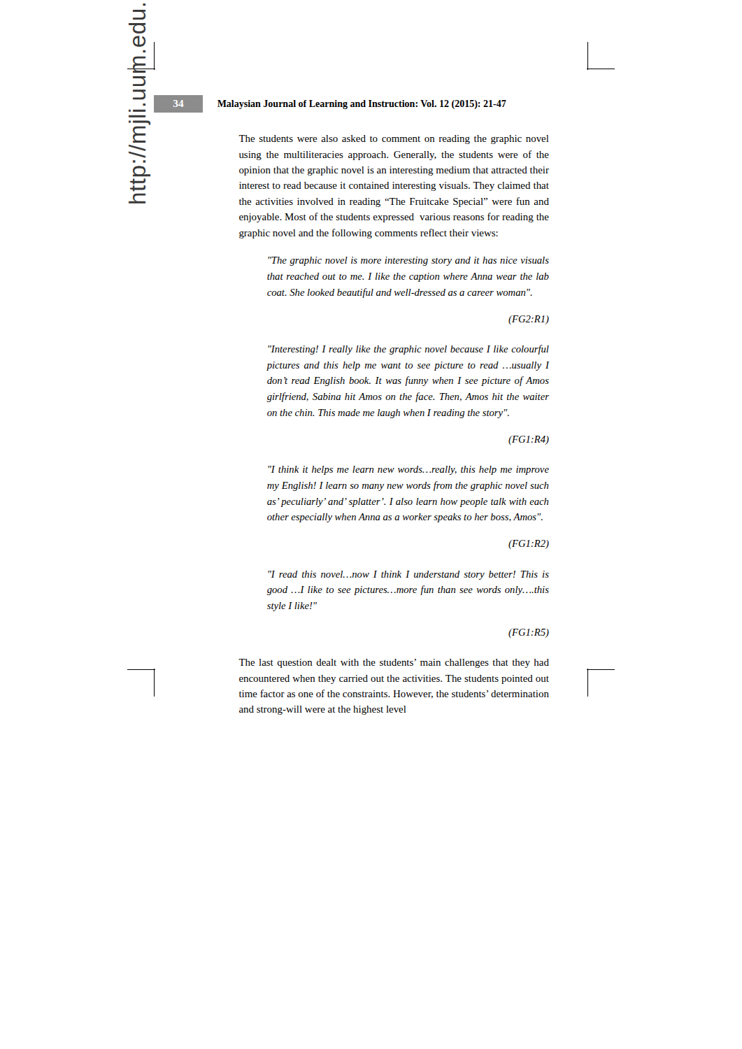34
Malaysian Journal of Learning and Instruction: Vol. 12 (2015): 21-47
http://mjli.uum.edu.my
The students were also asked to comment on reading the graphic novel using the multiliteracies approach. Generally, the students were of the opinion that the graphic novel is an interesting medium that attracted their interest to read because it contained interesting visuals. They claimed that the activities involved in reading “The Fruitcake Special” were fun and enjoyable. Most of the students expressed various reasons for reading the graphic novel and the following comments reflect their views:
"The graphic novel is more interesting story and it has nice visuals that reached out to me. I like the caption where Anna wear the lab coat. She looked beautiful and well-dressed as a career woman".
(FG2:R1)
"Interesting! I really like the graphic novel because I like colourful pictures and this help me want to see picture to read …usually I don’t read English book. It was funny when I see picture of Amos girlfriend, Sabina hit Amos on the face. Then, Amos hit the waiter on the chin. This made me laugh when I reading the story".
(FG1:R4)
"I think it helps me learn new words…really, this help me improve my English! I learn so many new words from the graphic novel such as’ peculiarly’ and’ splatter’. I also learn how people talk with each other especially when Anna as a worker speaks to her boss, Amos".
(FG1:R2)
"I read this novel…now I think I understand story better! This is good …I like to see pictures…more fun than see words only….this style I like!"
(FG1:R5)
The last question dealt with the students’ main challenges that they had encountered when they carried out the activities. The students pointed out time factor as one of the constraints. However, the students’ determination and strong-will were at the highest level